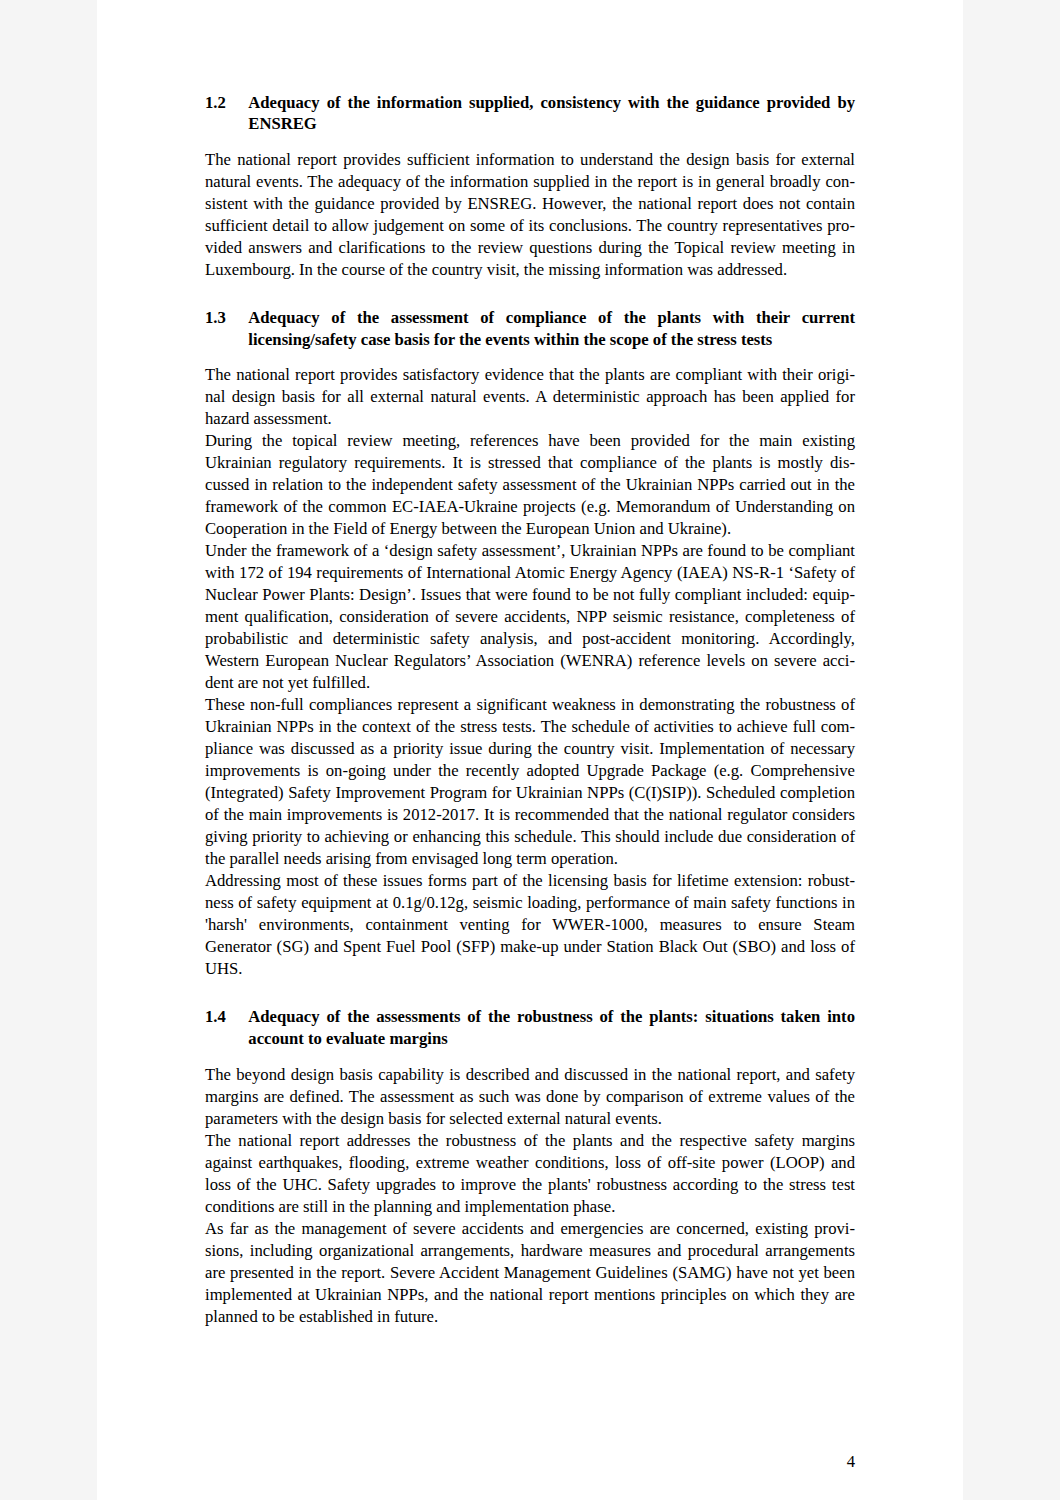1.2 Adequacy of the information supplied, consistency with the guidance provided by ENSREG
The national report provides sufficient information to understand the design basis for external natural events. The adequacy of the information supplied in the report is in general broadly consistent with the guidance provided by ENSREG. However, the national report does not contain sufficient detail to allow judgement on some of its conclusions. The country representatives provided answers and clarifications to the review questions during the Topical review meeting in Luxembourg. In the course of the country visit, the missing information was addressed.
1.3 Adequacy of the assessment of compliance of the plants with their current licensing/safety case basis for the events within the scope of the stress tests
The national report provides satisfactory evidence that the plants are compliant with their original design basis for all external natural events. A deterministic approach has been applied for hazard assessment.
During the topical review meeting, references have been provided for the main existing Ukrainian regulatory requirements. It is stressed that compliance of the plants is mostly discussed in relation to the independent safety assessment of the Ukrainian NPPs carried out in the framework of the common EC-IAEA-Ukraine projects (e.g. Memorandum of Understanding on Cooperation in the Field of Energy between the European Union and Ukraine).
Under the framework of a ‘design safety assessment’, Ukrainian NPPs are found to be compliant with 172 of 194 requirements of International Atomic Energy Agency (IAEA) NS-R-1 ‘Safety of Nuclear Power Plants: Design’. Issues that were found to be not fully compliant included: equipment qualification, consideration of severe accidents, NPP seismic resistance, completeness of probabilistic and deterministic safety analysis, and post-accident monitoring. Accordingly, Western European Nuclear Regulators’ Association (WENRA) reference levels on severe accident are not yet fulfilled.
These non-full compliances represent a significant weakness in demonstrating the robustness of Ukrainian NPPs in the context of the stress tests. The schedule of activities to achieve full compliance was discussed as a priority issue during the country visit. Implementation of necessary improvements is on-going under the recently adopted Upgrade Package (e.g. Comprehensive (Integrated) Safety Improvement Program for Ukrainian NPPs (C(I)SIP)). Scheduled completion of the main improvements is 2012-2017. It is recommended that the national regulator considers giving priority to achieving or enhancing this schedule. This should include due consideration of the parallel needs arising from envisaged long term operation.
Addressing most of these issues forms part of the licensing basis for lifetime extension: robustness of safety equipment at 0.1g/0.12g, seismic loading, performance of main safety functions in 'harsh' environments, containment venting for WWER-1000, measures to ensure Steam Generator (SG) and Spent Fuel Pool (SFP) make-up under Station Black Out (SBO) and loss of UHS.
1.4 Adequacy of the assessments of the robustness of the plants: situations taken into account to evaluate margins
The beyond design basis capability is described and discussed in the national report, and safety margins are defined. The assessment as such was done by comparison of extreme values of the parameters with the design basis for selected external natural events.
The national report addresses the robustness of the plants and the respective safety margins against earthquakes, flooding, extreme weather conditions, loss of off-site power (LOOP) and loss of the UHC. Safety upgrades to improve the plants' robustness according to the stress test conditions are still in the planning and implementation phase.
As far as the management of severe accidents and emergencies are concerned, existing provisions, including organizational arrangements, hardware measures and procedural arrangements are presented in the report. Severe Accident Management Guidelines (SAMG) have not yet been implemented at Ukrainian NPPs, and the national report mentions principles on which they are planned to be established in future.
4